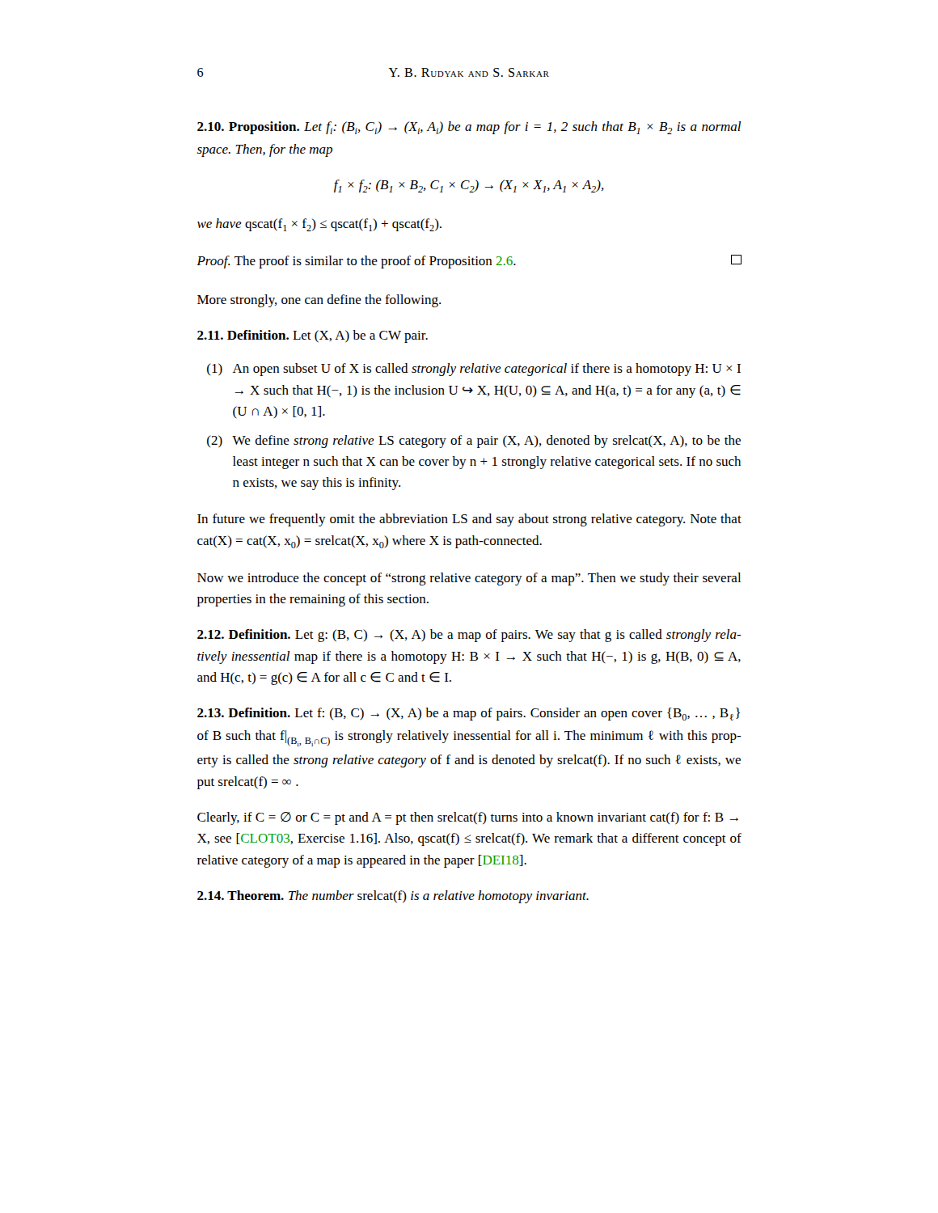6 Y. B. Rudyak and S. Sarkar
2.10. Proposition. Let fi: (Bi, Ci) → (Xi, Ai) be a map for i = 1, 2 such that B1 × B2 is a normal space. Then, for the map
f1 × f2: (B1 × B2, C1 × C2) → (X1 × X1, A1 × A2),
we have qscat(f1 × f2) ≤ qscat(f1) + qscat(f2).
Proof. The proof is similar to the proof of Proposition 2.6.
More strongly, one can define the following.
2.11. Definition. Let (X, A) be a CW pair.
(1) An open subset U of X is called strongly relative categorical if there is a homotopy H: U × I → X such that H(−, 1) is the inclusion U ↪ X, H(U, 0) ⊆ A, and H(a, t) = a for any (a, t) ∈ (U ∩ A) × [0, 1].
(2) We define strong relative LS category of a pair (X, A), denoted by srelcat(X, A), to be the least integer n such that X can be cover by n + 1 strongly relative categorical sets. If no such n exists, we say this is infinity.
In future we frequently omit the abbreviation LS and say about strong relative category. Note that cat(X) = cat(X, x0) = srelcat(X, x0) where X is path-connected.
Now we introduce the concept of “strong relative category of a map”. Then we study their several properties in the remaining of this section.
2.12. Definition. Let g: (B, C) → (X, A) be a map of pairs. We say that g is called strongly relatively inessential map if there is a homotopy H: B × I → X such that H(−, 1) is g, H(B, 0) ⊆ A, and H(c, t) = g(c) ∈ A for all c ∈ C and t ∈ I.
2.13. Definition. Let f: (B, C) → (X, A) be a map of pairs. Consider an open cover {B0, … , Bℓ} of B such that f|(Bi, Bi∩C) is strongly relatively inessential for all i. The minimum ℓ with this property is called the strong relative category of f and is denoted by srelcat(f). If no such ℓ exists, we put srelcat(f) = ∞ .
Clearly, if C = ∅ or C = pt and A = pt then srelcat(f) turns into a known invariant cat(f) for f: B → X, see [CLOT03, Exercise 1.16]. Also, qscat(f) ≤ srelcat(f). We remark that a different concept of relative category of a map is appeared in the paper [DEI18].
2.14. Theorem. The number srelcat(f) is a relative homotopy invariant.